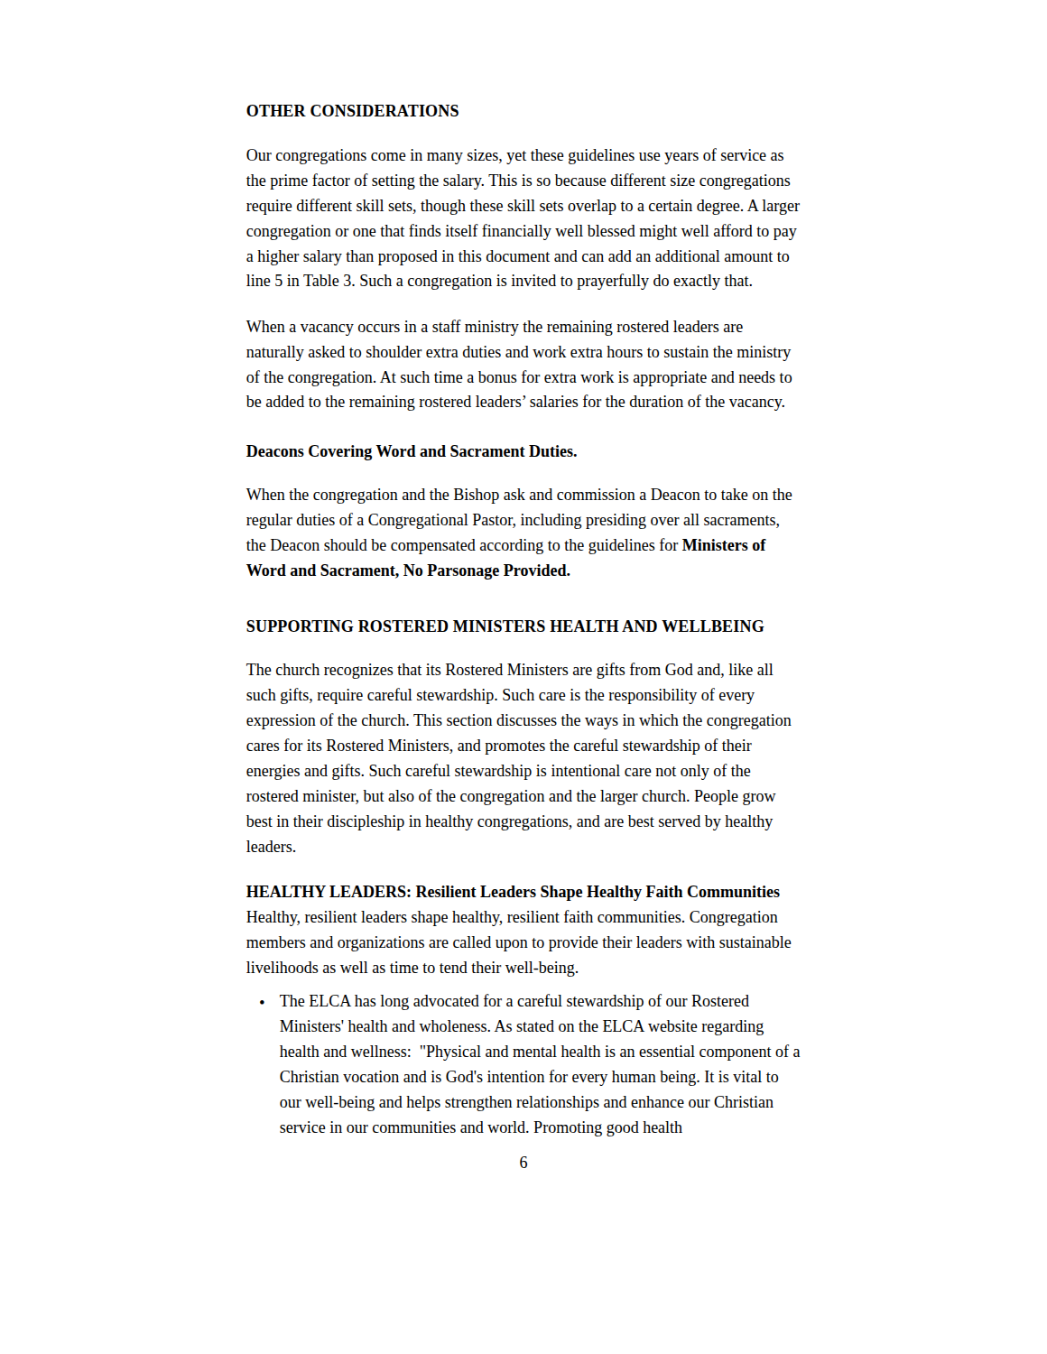OTHER CONSIDERATIONS
Our congregations come in many sizes, yet these guidelines use years of service as the prime factor of setting the salary. This is so because different size congregations require different skill sets, though these skill sets overlap to a certain degree. A larger congregation or one that finds itself financially well blessed might well afford to pay a higher salary than proposed in this document and can add an additional amount to line 5 in Table 3. Such a congregation is invited to prayerfully do exactly that.
When a vacancy occurs in a staff ministry the remaining rostered leaders are naturally asked to shoulder extra duties and work extra hours to sustain the ministry of the congregation. At such time a bonus for extra work is appropriate and needs to be added to the remaining rostered leaders’ salaries for the duration of the vacancy.
Deacons Covering Word and Sacrament Duties.
When the congregation and the Bishop ask and commission a Deacon to take on the regular duties of a Congregational Pastor, including presiding over all sacraments, the Deacon should be compensated according to the guidelines for Ministers of Word and Sacrament, No Parsonage Provided.
SUPPORTING ROSTERED MINISTERS HEALTH AND WELLBEING
The church recognizes that its Rostered Ministers are gifts from God and, like all such gifts, require careful stewardship. Such care is the responsibility of every expression of the church. This section discusses the ways in which the congregation cares for its Rostered Ministers, and promotes the careful stewardship of their energies and gifts. Such careful stewardship is intentional care not only of the rostered minister, but also of the congregation and the larger church. People grow best in their discipleship in healthy congregations, and are best served by healthy leaders.
HEALTHY LEADERS: Resilient Leaders Shape Healthy Faith Communities
Healthy, resilient leaders shape healthy, resilient faith communities. Congregation members and organizations are called upon to provide their leaders with sustainable livelihoods as well as time to tend their well-being.
The ELCA has long advocated for a careful stewardship of our Rostered Ministers' health and wholeness. As stated on the ELCA website regarding health and wellness: "Physical and mental health is an essential component of a Christian vocation and is God's intention for every human being. It is vital to our well-being and helps strengthen relationships and enhance our Christian service in our communities and world. Promoting good health
6